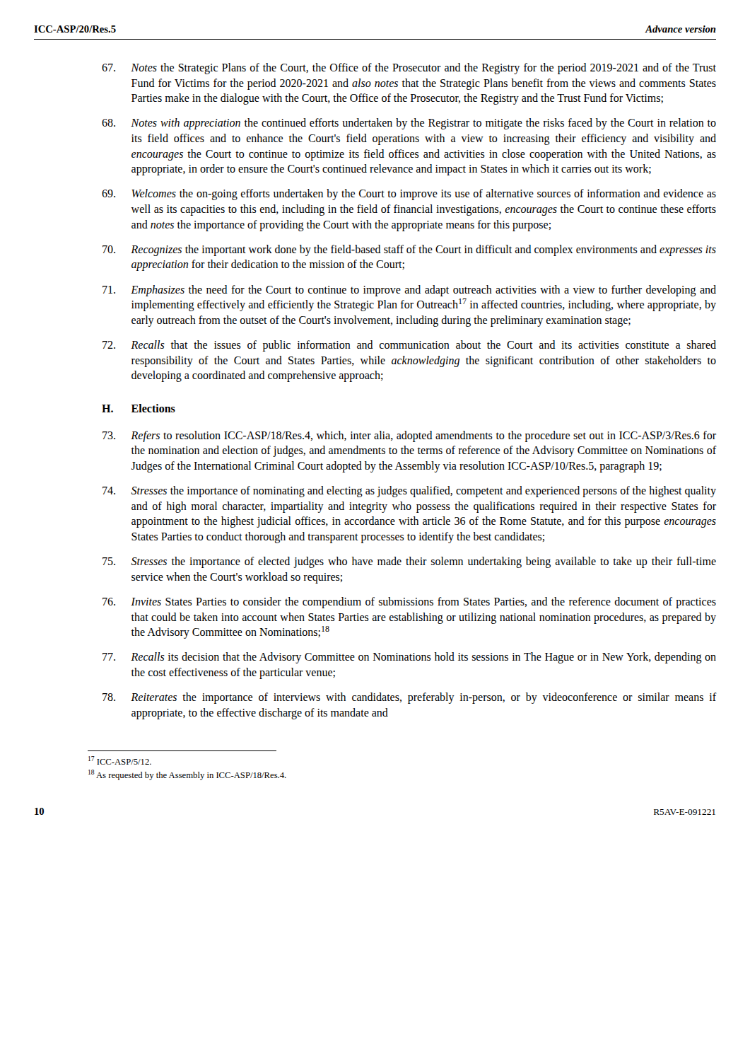ICC-ASP/20/Res.5 Advance version
67. Notes the Strategic Plans of the Court, the Office of the Prosecutor and the Registry for the period 2019-2021 and of the Trust Fund for Victims for the period 2020-2021 and also notes that the Strategic Plans benefit from the views and comments States Parties make in the dialogue with the Court, the Office of the Prosecutor, the Registry and the Trust Fund for Victims;
68. Notes with appreciation the continued efforts undertaken by the Registrar to mitigate the risks faced by the Court in relation to its field offices and to enhance the Court's field operations with a view to increasing their efficiency and visibility and encourages the Court to continue to optimize its field offices and activities in close cooperation with the United Nations, as appropriate, in order to ensure the Court's continued relevance and impact in States in which it carries out its work;
69. Welcomes the on-going efforts undertaken by the Court to improve its use of alternative sources of information and evidence as well as its capacities to this end, including in the field of financial investigations, encourages the Court to continue these efforts and notes the importance of providing the Court with the appropriate means for this purpose;
70. Recognizes the important work done by the field-based staff of the Court in difficult and complex environments and expresses its appreciation for their dedication to the mission of the Court;
71. Emphasizes the need for the Court to continue to improve and adapt outreach activities with a view to further developing and implementing effectively and efficiently the Strategic Plan for Outreach17 in affected countries, including, where appropriate, by early outreach from the outset of the Court's involvement, including during the preliminary examination stage;
72. Recalls that the issues of public information and communication about the Court and its activities constitute a shared responsibility of the Court and States Parties, while acknowledging the significant contribution of other stakeholders to developing a coordinated and comprehensive approach;
H. Elections
73. Refers to resolution ICC-ASP/18/Res.4, which, inter alia, adopted amendments to the procedure set out in ICC-ASP/3/Res.6 for the nomination and election of judges, and amendments to the terms of reference of the Advisory Committee on Nominations of Judges of the International Criminal Court adopted by the Assembly via resolution ICC-ASP/10/Res.5, paragraph 19;
74. Stresses the importance of nominating and electing as judges qualified, competent and experienced persons of the highest quality and of high moral character, impartiality and integrity who possess the qualifications required in their respective States for appointment to the highest judicial offices, in accordance with article 36 of the Rome Statute, and for this purpose encourages States Parties to conduct thorough and transparent processes to identify the best candidates;
75. Stresses the importance of elected judges who have made their solemn undertaking being available to take up their full-time service when the Court's workload so requires;
76. Invites States Parties to consider the compendium of submissions from States Parties, and the reference document of practices that could be taken into account when States Parties are establishing or utilizing national nomination procedures, as prepared by the Advisory Committee on Nominations;18
77. Recalls its decision that the Advisory Committee on Nominations hold its sessions in The Hague or in New York, depending on the cost effectiveness of the particular venue;
78. Reiterates the importance of interviews with candidates, preferably in-person, or by videoconference or similar means if appropriate, to the effective discharge of its mandate and
17 ICC-ASP/5/12.
18 As requested by the Assembly in ICC-ASP/18/Res.4.
10 R5AV-E-091221